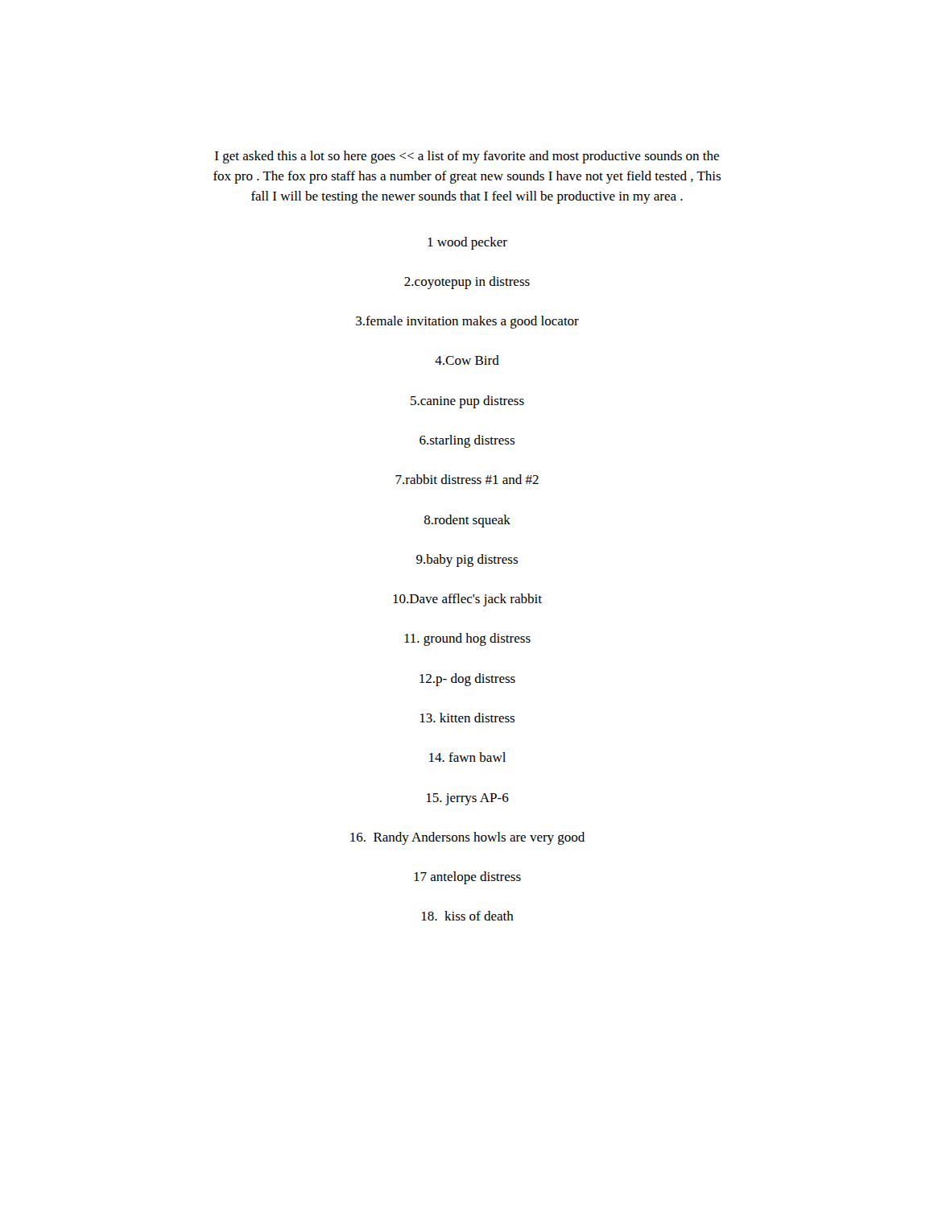I get asked this a lot so here goes << a list of my favorite and most productive sounds on the fox pro . The fox pro staff has a number of great new sounds I have not yet field tested , This fall I will be testing the newer sounds that I feel will be productive in my area .
1 wood pecker
2.coyotepup in distress
3.female invitation makes a good locator
4.Cow Bird
5.canine pup distress
6.starling distress
7.rabbit distress #1 and #2
8.rodent squeak
9.baby pig distress
10.Dave afflec's jack rabbit
11. ground hog distress
12.p- dog distress
13. kitten distress
14. fawn bawl
15. jerrys AP-6
16. Randy Andersons howls are very good
17 antelope distress
18. kiss of death